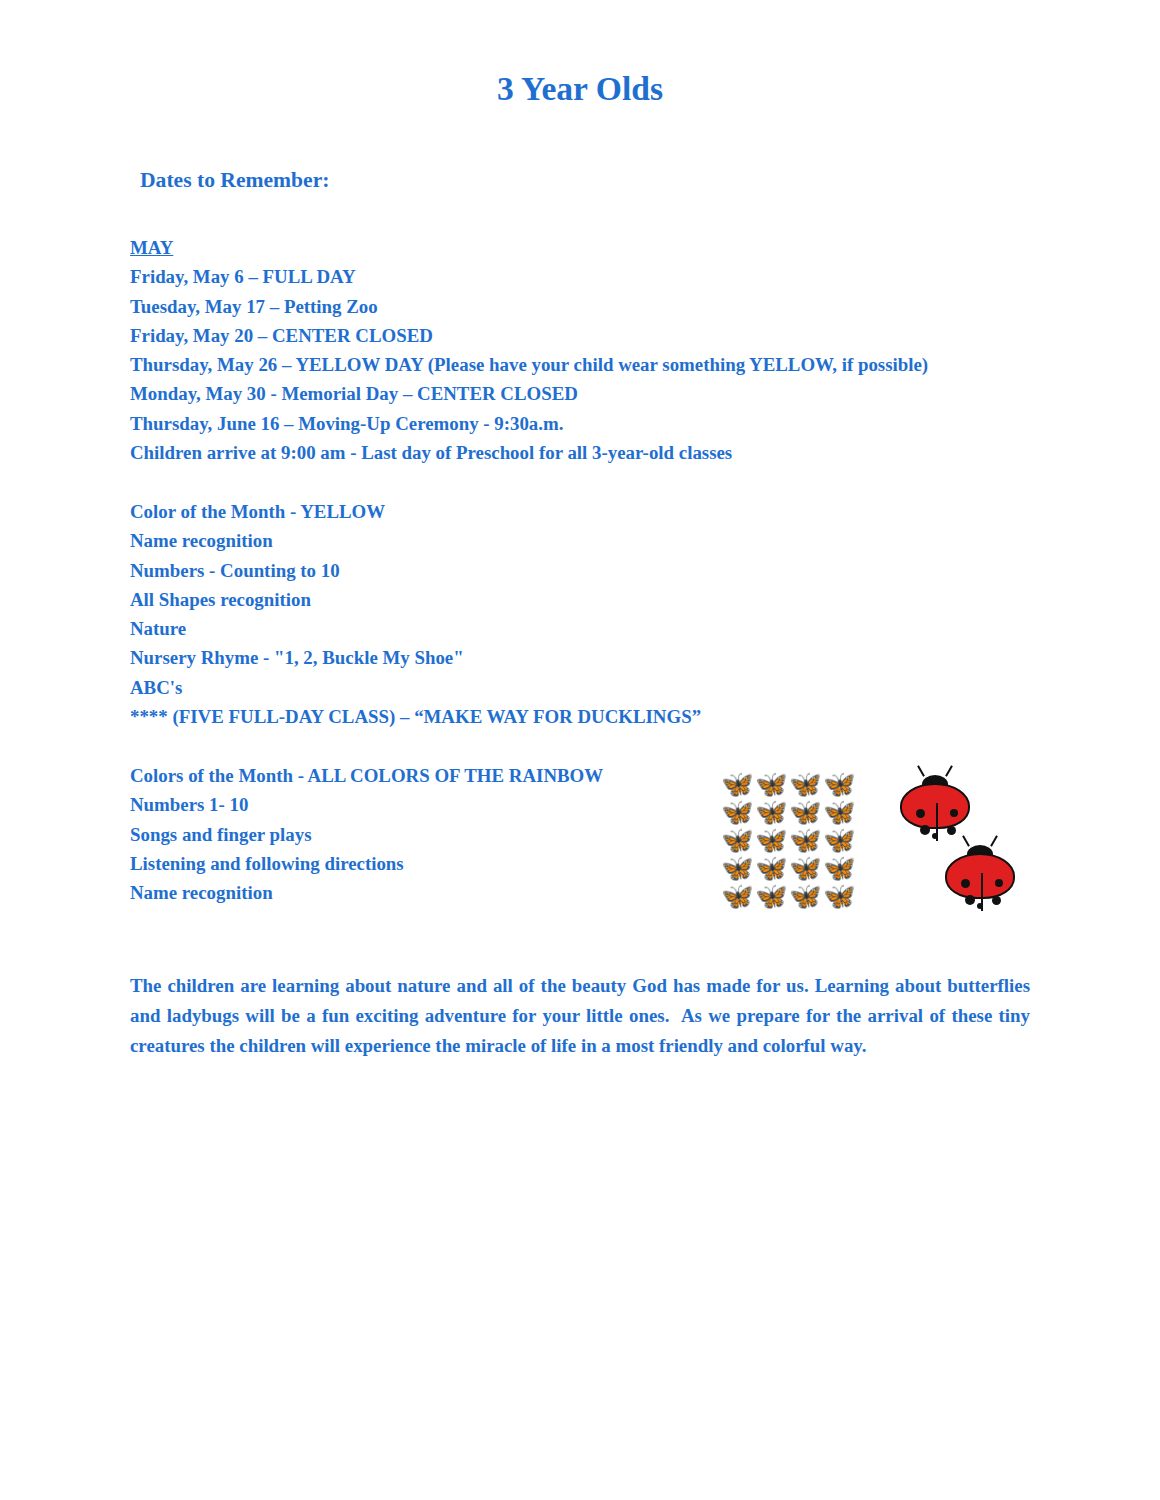3 Year Olds
Dates to Remember:
MAY
Friday, May 6 – FULL DAY
Tuesday, May 17 – Petting Zoo
Friday, May 20 – CENTER CLOSED
Thursday, May 26 – YELLOW DAY (Please have your child wear something YELLOW, if possible)
Monday, May 30 - Memorial Day – CENTER CLOSED
Thursday, June 16 – Moving-Up Ceremony - 9:30a.m.
Children arrive at 9:00 am - Last day of Preschool for all 3-year-old classes
Color of the Month - YELLOW
Name recognition
Numbers - Counting to 10
All Shapes recognition
Nature
Nursery Rhyme - "1, 2, Buckle My Shoe"
ABC's
**** (FIVE FULL-DAY CLASS) – “MAKE WAY FOR DUCKLINGS”
Colors of the Month - ALL COLORS OF THE RAINBOW
Numbers 1- 10
Songs and finger plays
Listening and following directions
Name recognition
🦋🦋🦋🦋 🦋🦋🦋🦋 🦋🦋🦋🦋 🦋🦋🦋🦋 🦋🦋🦋🦋
The children are learning about nature and all of the beauty God has made for us. Learning about butterflies and ladybugs will be a fun exciting adventure for your little ones. As we prepare for the arrival of these tiny creatures the children will experience the miracle of life in a most friendly and colorful way.